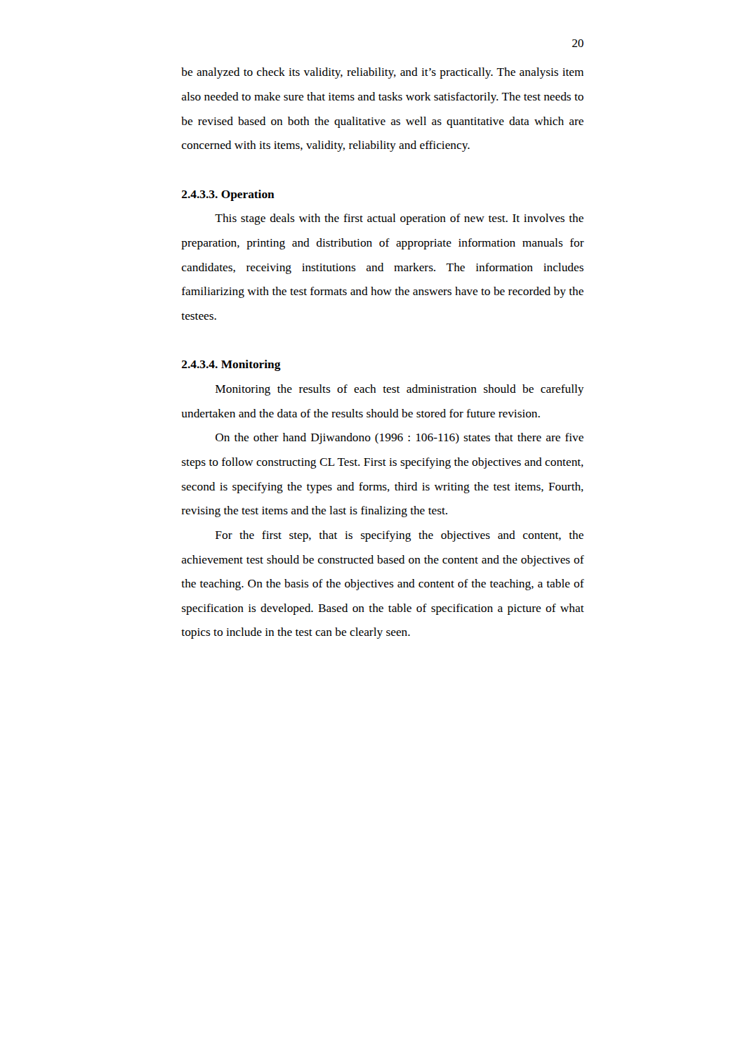20
be analyzed to check its validity, reliability, and it’s practically. The analysis item also needed to make sure that items and tasks work satisfactorily. The test needs to be revised based on both the qualitative as well as quantitative data which are concerned with its items, validity, reliability and efficiency.
2.4.3.3. Operation
This stage deals with the first actual operation of new test. It involves the preparation, printing and distribution of appropriate information manuals for candidates, receiving institutions and markers. The information includes familiarizing with the test formats and how the answers have to be recorded by the testees.
2.4.3.4. Monitoring
Monitoring the results of each test administration should be carefully undertaken and the data of the results should be stored for future revision.
On the other hand Djiwandono (1996 : 106-116) states that there are five steps to follow constructing CL Test. First is specifying the objectives and content, second is specifying the types and forms, third is writing the test items, Fourth, revising the test items and the last is finalizing the test.
For the first step, that is specifying the objectives and content, the achievement test should be constructed based on the content and the objectives of the teaching. On the basis of the objectives and content of the teaching, a table of specification is developed. Based on the table of specification a picture of what topics to include in the test can be clearly seen.